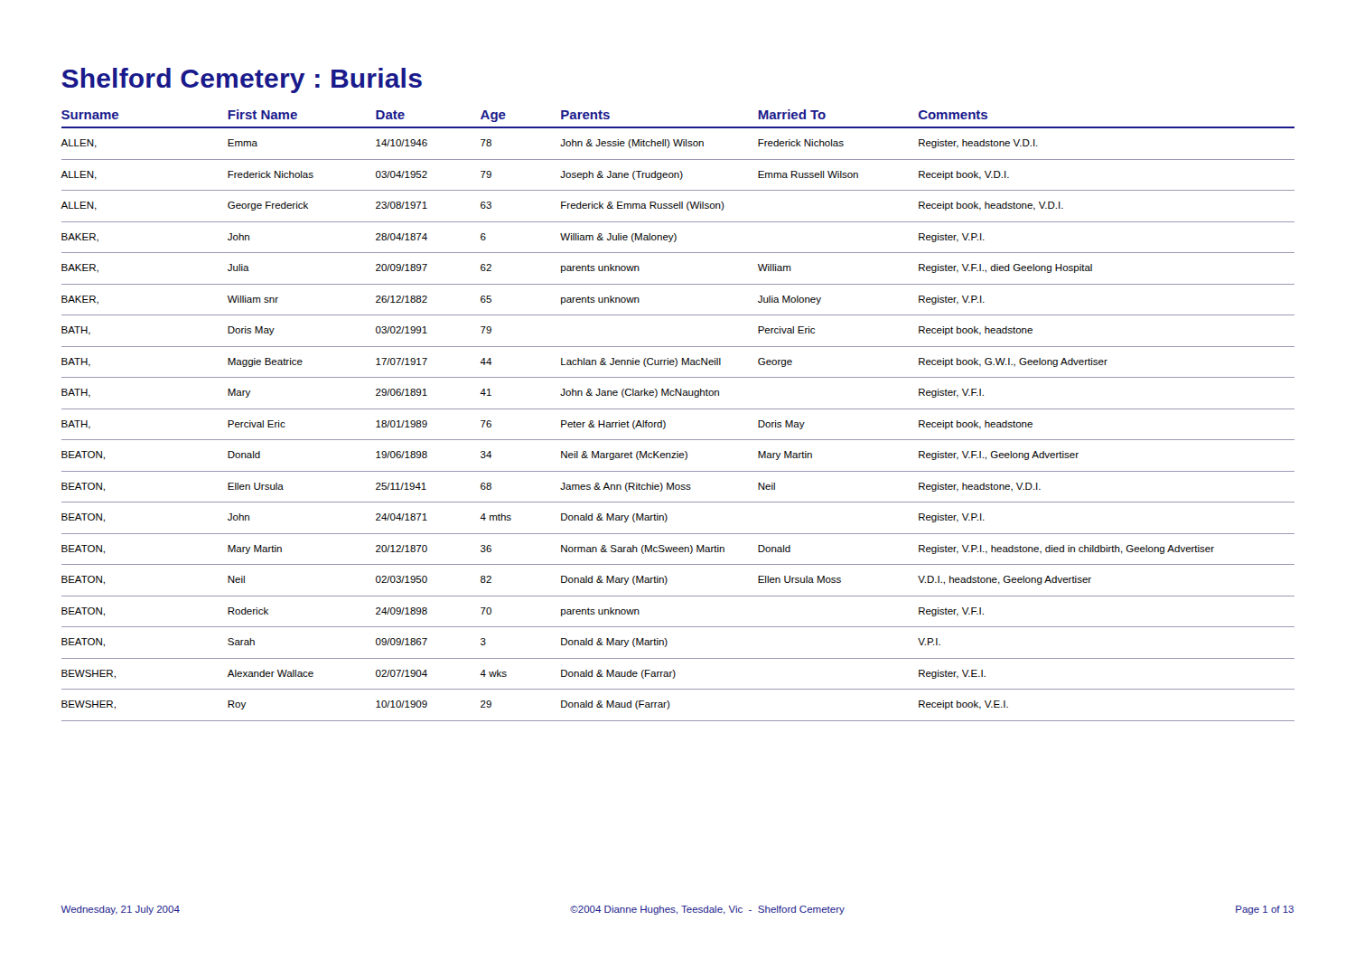Shelford Cemetery : Burials
| Surname | First Name | Date | Age | Parents | Married To | Comments |
| --- | --- | --- | --- | --- | --- | --- |
| ALLEN, | Emma | 14/10/1946 | 78 | John & Jessie (Mitchell) Wilson | Frederick Nicholas | Register, headstone V.D.I. |
| ALLEN, | Frederick Nicholas | 03/04/1952 | 79 | Joseph & Jane (Trudgeon) | Emma Russell Wilson | Receipt book, V.D.I. |
| ALLEN, | George Frederick | 23/08/1971 | 63 | Frederick & Emma Russell (Wilson) | | Receipt book, headstone, V.D.I. |
| BAKER, | John | 28/04/1874 | 6 | William & Julie (Maloney) | | Register, V.P.I. |
| BAKER, | Julia | 20/09/1897 | 62 | parents unknown | William | Register, V.F.I., died Geelong Hospital |
| BAKER, | William snr | 26/12/1882 | 65 | parents unknown | Julia Moloney | Register, V.P.I. |
| BATH, | Doris May | 03/02/1991 | 79 | | Percival Eric | Receipt book, headstone |
| BATH, | Maggie Beatrice | 17/07/1917 | 44 | Lachlan & Jennie (Currie) MacNeill | George | Receipt book, G.W.I., Geelong Advertiser |
| BATH, | Mary | 29/06/1891 | 41 | John & Jane (Clarke) McNaughton | | Register, V.F.I. |
| BATH, | Percival Eric | 18/01/1989 | 76 | Peter & Harriet (Alford) | Doris May | Receipt book, headstone |
| BEATON, | Donald | 19/06/1898 | 34 | Neil & Margaret (McKenzie) | Mary Martin | Register, V.F.I., Geelong Advertiser |
| BEATON, | Ellen Ursula | 25/11/1941 | 68 | James & Ann (Ritchie) Moss | Neil | Register, headstone, V.D.I. |
| BEATON, | John | 24/04/1871 | 4 mths | Donald & Mary (Martin) | | Register, V.P.I. |
| BEATON, | Mary Martin | 20/12/1870 | 36 | Norman & Sarah (McSween) Martin | Donald | Register, V.P.I., headstone, died in childbirth, Geelong Advertiser |
| BEATON, | Neil | 02/03/1950 | 82 | Donald & Mary (Martin) | Ellen Ursula Moss | V.D.I., headstone, Geelong Advertiser |
| BEATON, | Roderick | 24/09/1898 | 70 | parents unknown | | Register, V.F.I. |
| BEATON, | Sarah | 09/09/1867 | 3 | Donald & Mary (Martin) | | V.P.I. |
| BEWSHER, | Alexander Wallace | 02/07/1904 | 4 wks | Donald & Maude (Farrar) | | Register, V.E.I. |
| BEWSHER, | Roy | 10/10/1909 | 29 | Donald & Maud (Farrar) | | Receipt book, V.E.I. |
Wednesday, 21 July 2004
©2004 Dianne Hughes, Teesdale, Vic - Shelford Cemetery
Page 1 of 13